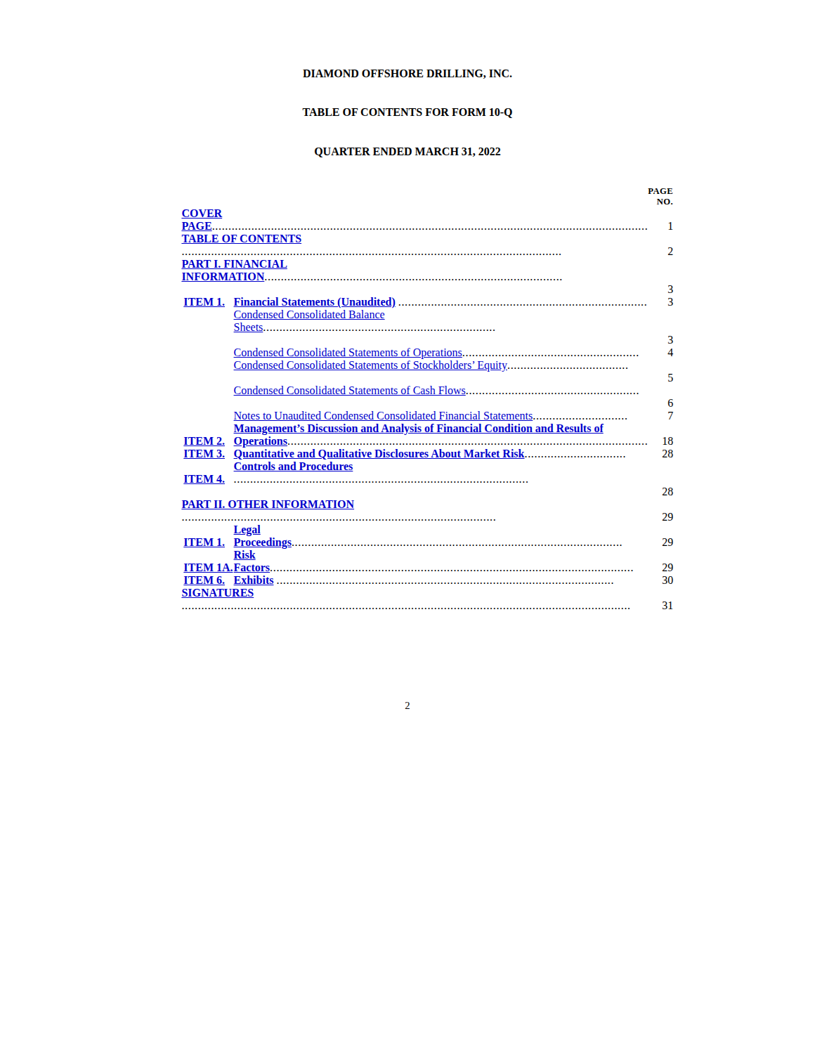DIAMOND OFFSHORE DRILLING, INC.
TABLE OF CONTENTS FOR FORM 10-Q
QUARTER ENDED MARCH 31, 2022
| | PAGE NO. |
| COVER PAGE ..................................................................................................................................... | 1 |
| TABLE OF CONTENTS .................................................................................................................... | 2 |
| PART I. FINANCIAL INFORMATION ........................................................................................... | |
| | 3 |
| | ITEM 1. | Financial Statements (Unaudited) ............................................................................ | 3 |
| | | Condensed Consolidated Balance Sheets ....................................................................... | |
| | 3 |
| | | Condensed Consolidated Statements of Operations ...................................................... | 4 |
| | | Condensed Consolidated Statements of Stockholders’ Equity ..................................... | |
| | 5 |
| | | Condensed Consolidated Statements of Cash Flows ..................................................... | |
| | 6 |
| | | Notes to Unaudited Condensed Consolidated Financial Statements ............................. | 7 |
| | ITEM 2. | Management’s Discussion and Analysis of Financial Condition and Results of Operations .............................................................................................................. | 18 |
| | ITEM 3. | Quantitative and Qualitative Disclosures About Market Risk ............................... | 28 |
| | ITEM 4. | Controls and Procedures .......................................................................................... | |
| | 28 |
| PART II. OTHER INFORMATION ................................................................................................ | 29 |
| | ITEM 1. | Legal Proceedings ..................................................................................................... | 29 |
| | ITEM 1A. | Risk Factors ............................................................................................................... | 29 |
| | ITEM 6. | Exhibits ....................................................................................................... | 30 |
| SIGNATURES ......................................................................................................................................... | 31 |
2